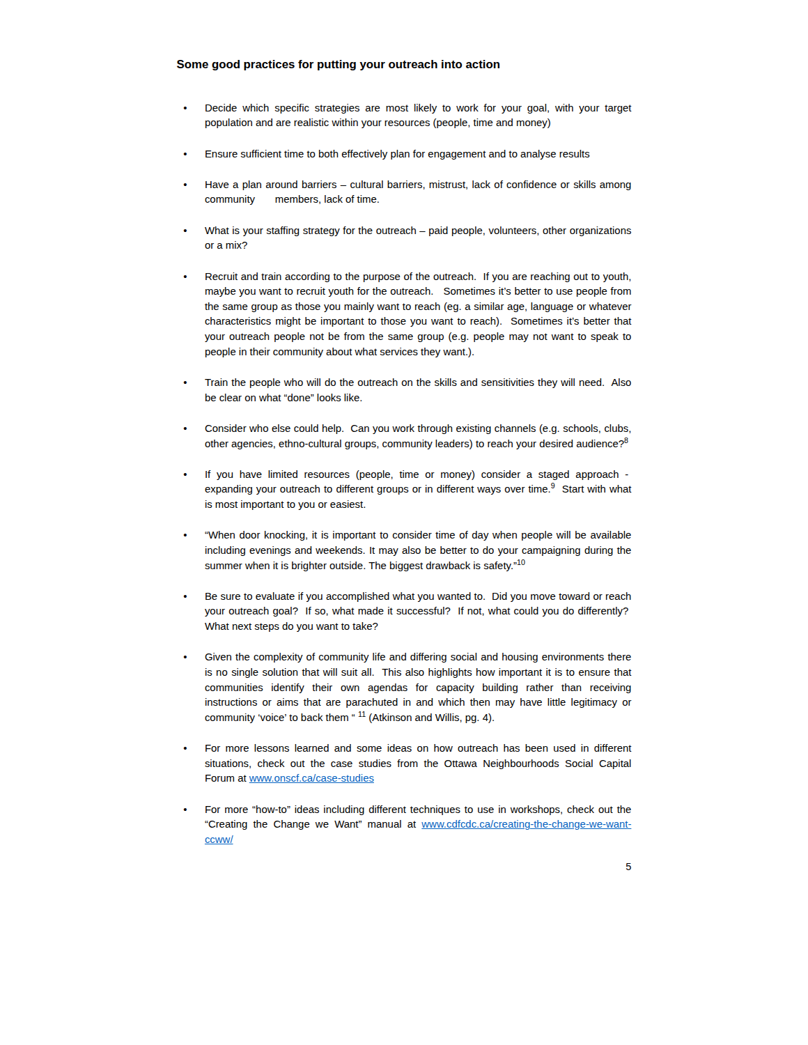Some good practices for putting your outreach into action
Decide which specific strategies are most likely to work for your goal, with your target population and are realistic within your resources (people, time and money)
Ensure sufficient time to both effectively plan for engagement and to analyse results
Have a plan around barriers – cultural barriers, mistrust, lack of confidence or skills among community members, lack of time.
What is your staffing strategy for the outreach – paid people, volunteers, other organizations or a mix?
Recruit and train according to the purpose of the outreach. If you are reaching out to youth, maybe you want to recruit youth for the outreach. Sometimes it’s better to use people from the same group as those you mainly want to reach (eg. a similar age, language or whatever characteristics might be important to those you want to reach). Sometimes it’s better that your outreach people not be from the same group (e.g. people may not want to speak to people in their community about what services they want.).
Train the people who will do the outreach on the skills and sensitivities they will need. Also be clear on what “done” looks like.
Consider who else could help. Can you work through existing channels (e.g. schools, clubs, other agencies, ethno-cultural groups, community leaders) to reach your desired audience?8
If you have limited resources (people, time or money) consider a staged approach - expanding your outreach to different groups or in different ways over time.9 Start with what is most important to you or easiest.
“When door knocking, it is important to consider time of day when people will be available including evenings and weekends. It may also be better to do your campaigning during the summer when it is brighter outside. The biggest drawback is safety.”10
Be sure to evaluate if you accomplished what you wanted to. Did you move toward or reach your outreach goal? If so, what made it successful? If not, what could you do differently? What next steps do you want to take?
Given the complexity of community life and differing social and housing environments there is no single solution that will suit all. This also highlights how important it is to ensure that communities identify their own agendas for capacity building rather than receiving instructions or aims that are parachuted in and which then may have little legitimacy or community ‘voice’ to back them “ 11 (Atkinson and Willis, pg. 4).
For more lessons learned and some ideas on how outreach has been used in different situations, check out the case studies from the Ottawa Neighbourhoods Social Capital Forum at www.onscf.ca/case-studies
For more “how-to” ideas including different techniques to use in workshops, check out the “Creating the Change we Want” manual at www.cdfcdc.ca/creating-the-change-we-want-ccww/
5